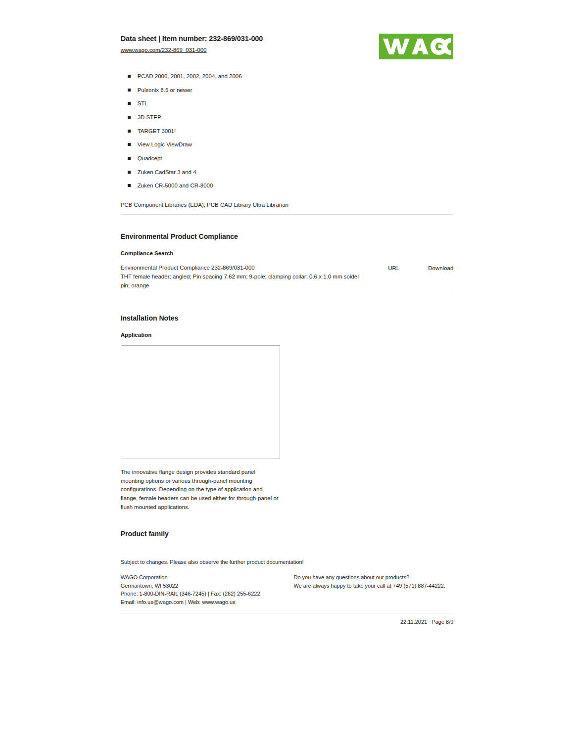Data sheet | Item number: 232-869/031-000
www.wago.com/232-869_031-000
PCAD 2000, 2001, 2002, 2004, and 2006
Pulsonix 8.5 or newer
STL
3D STEP
TARGET 3001!
View Logic ViewDraw
Quadcept
Zuken CadStar 3 and 4
Zuken CR-5000 and CR-8000
PCB Component Libraries (EDA), PCB CAD Library Ultra Librarian
Environmental Product Compliance
Compliance Search
Environmental Product Compliance 232-869/031-000
THT female header; angled; Pin spacing 7.62 mm; 9-pole; clamping collar; 0.6 x 1.0 mm solder pin; orange
URL Download
Installation Notes
Application
The innovative flange design provides standard panel mounting options or various through-panel mounting configurations. Depending on the type of application and flange, female headers can be used either for through-panel or flush mounted applications.
Product family
Subject to changes. Please also observe the further product documentation!
WAGO Corporation
Germantown, WI 53022
Phone: 1-800-DIN-RAIL (346-7245) | Fax: (262) 255-6222
Email: info.us@wago.com | Web: www.wago.us
Do you have any questions about our products?
We are always happy to take your call at +49 (571) 887-44222.
22.11.2021 Page 8/9